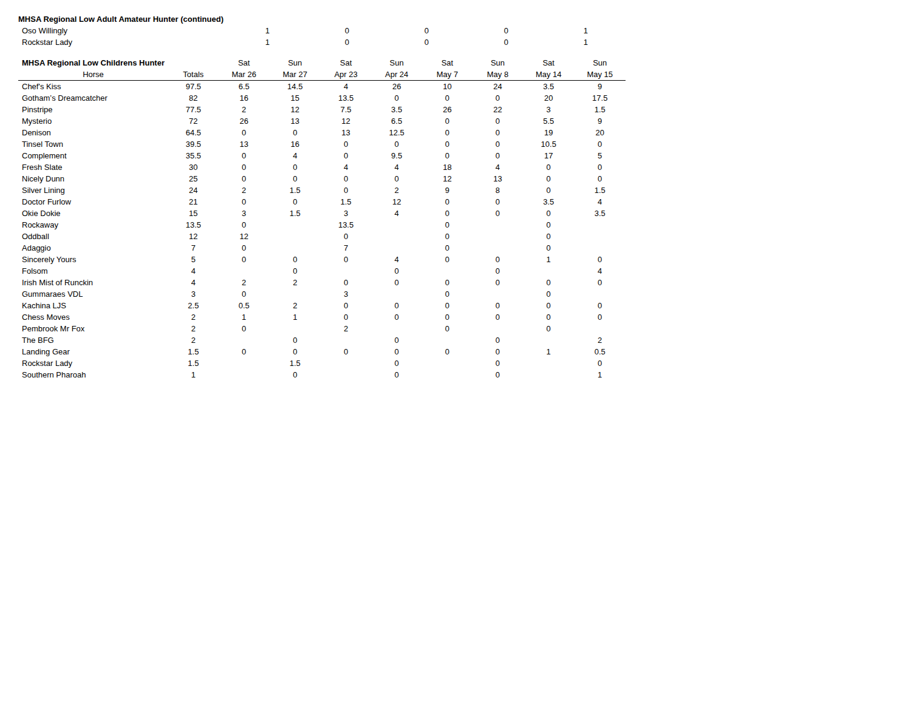MHSA Regional Low Adult Amateur Hunter (continued)
| Oso Willingly | 1 | 0 | 0 | 0 | 1 |
| Rockstar Lady | 1 | 0 | 0 | 0 | 1 |
| MHSA Regional Low Childrens Hunter | | Sat | Sun | Sat | Sun | Sat | Sun | Sat | Sun |
| --- | --- | --- | --- | --- | --- | --- | --- | --- | --- |
| Horse | Totals | Mar 26 | Mar 27 | Apr 23 | Apr 24 | May 7 | May 8 | May 14 | May 15 |
| Chef's Kiss | 97.5 | 6.5 | 14.5 | 4 | 26 | 10 | 24 | 3.5 | 9 |
| Gothamʼs Dreamcatcher | 82 | 16 | 15 | 13.5 | 0 | 0 | 0 | 20 | 17.5 |
| Pinstripe | 77.5 | 2 | 12 | 7.5 | 3.5 | 26 | 22 | 3 | 1.5 |
| Mysterio | 72 | 26 | 13 | 12 | 6.5 | 0 | 0 | 5.5 | 9 |
| Denison | 64.5 | 0 | 0 | 13 | 12.5 | 0 | 0 | 19 | 20 |
| Tinsel Town | 39.5 | 13 | 16 | 0 | 0 | 0 | 0 | 10.5 | 0 |
| Complement | 35.5 | 0 | 4 | 0 | 9.5 | 0 | 0 | 17 | 5 |
| Fresh Slate | 30 | 0 | 0 | 4 | 4 | 18 | 4 | 0 | 0 |
| Nicely Dunn | 25 | 0 | 0 | 0 | 0 | 12 | 13 | 0 | 0 |
| Silver Lining | 24 | 2 | 1.5 | 0 | 2 | 9 | 8 | 0 | 1.5 |
| Doctor Furlow | 21 | 0 | 0 | 1.5 | 12 | 0 | 0 | 3.5 | 4 |
| Okie Dokie | 15 | 3 | 1.5 | 3 | 4 | 0 | 0 | 0 | 3.5 |
| Rockaway | 13.5 | 0 | | 13.5 | | 0 | | 0 | |
| Oddball | 12 | 12 | | 0 | | 0 | | 0 | |
| Adaggio | 7 | 0 | | 7 | | 0 | | 0 | |
| Sincerely Yours | 5 | 0 | 0 | 0 | 4 | 0 | 0 | 1 | 0 |
| Folsom | 4 | | 0 | | 0 | | 0 | | 4 |
| Irish Mist of Runckin | 4 | 2 | 2 | 0 | 0 | 0 | 0 | 0 | 0 |
| Gummaraes VDL | 3 | 0 | | 3 | | 0 | | 0 | |
| Kachina LJS | 2.5 | 0.5 | 2 | 0 | 0 | 0 | 0 | 0 | 0 |
| Chess Moves | 2 | 1 | 1 | 0 | 0 | 0 | 0 | 0 | 0 |
| Pembrook Mr Fox | 2 | 0 | | 2 | | 0 | | 0 | |
| The BFG | 2 | | 0 | | 0 | | 0 | | 2 |
| Landing Gear | 1.5 | 0 | 0 | 0 | 0 | 0 | 0 | 1 | 0.5 |
| Rockstar Lady | 1.5 | | 1.5 | | 0 | | 0 | | 0 |
| Southern Pharoah | 1 | | 0 | | 0 | | 0 | | 1 |